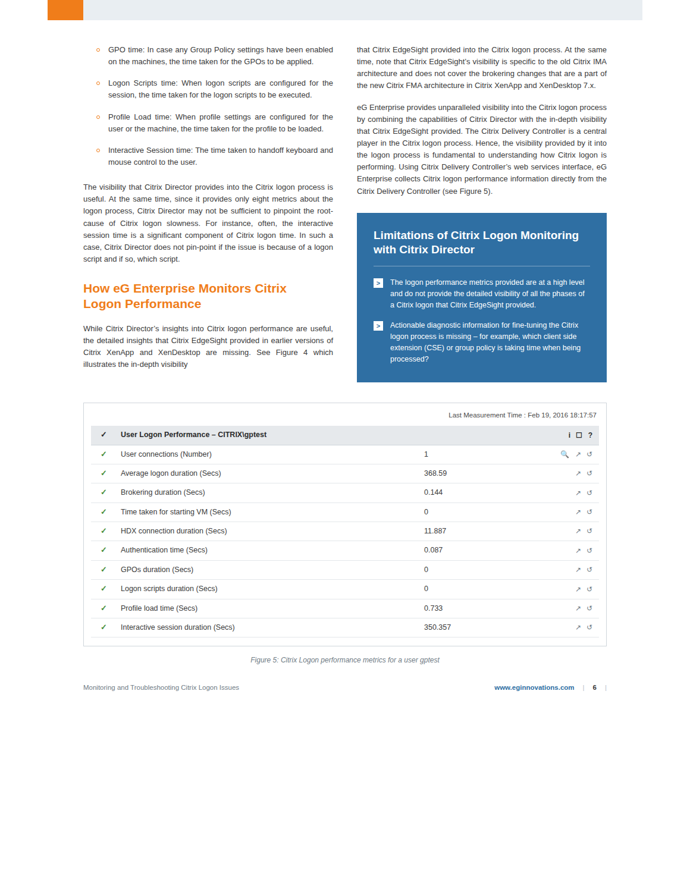GPO time: In case any Group Policy settings have been enabled on the machines, the time taken for the GPOs to be applied.
Logon Scripts time: When logon scripts are configured for the session, the time taken for the logon scripts to be executed.
Profile Load time: When profile settings are configured for the user or the machine, the time taken for the profile to be loaded.
Interactive Session time: The time taken to handoff keyboard and mouse control to the user.
The visibility that Citrix Director provides into the Citrix logon process is useful. At the same time, since it provides only eight metrics about the logon process, Citrix Director may not be sufficient to pinpoint the root-cause of Citrix logon slowness. For instance, often, the interactive session time is a significant component of Citrix logon time. In such a case, Citrix Director does not pin-point if the issue is because of a logon script and if so, which script.
How eG Enterprise Monitors Citrix
Logon Performance
While Citrix Director’s insights into Citrix logon performance are useful, the detailed insights that Citrix EdgeSight provided in earlier versions of Citrix XenApp and XenDesktop are missing. See Figure 4 which illustrates the in-depth visibility
that Citrix EdgeSight provided into the Citrix logon process. At the same time, note that Citrix EdgeSight’s visibility is specific to the old Citrix IMA architecture and does not cover the brokering changes that are a part of the new Citrix FMA architecture in Citrix XenApp and XenDesktop 7.x.
eG Enterprise provides unparalleled visibility into the Citrix logon process by combining the capabilities of Citrix Director with the in-depth visibility that Citrix EdgeSight provided. The Citrix Delivery Controller is a central player in the Citrix logon process. Hence, the visibility provided by it into the logon process is fundamental to understanding how Citrix logon is performing. Using Citrix Delivery Controller’s web services interface, eG Enterprise collects Citrix logon performance information directly from the Citrix Delivery Controller (see Figure 5).
Limitations of Citrix Logon Monitoring
with Citrix Director
>
The logon performance metrics provided are at a high level and do not provide the detailed visibility of all the phases of a Citrix logon that Citrix EdgeSight provided.
>
Actionable diagnostic information for fine-tuning the Citrix logon process is missing – for example, which client side extension (CSE) or group policy is taking time when being processed?
Last Measurement Time : Feb 19, 2016 18:17:57
| ✓ | User Logon Performance – CITRIX\gptest | | i ☐ ? |
| ✓ | User connections (Number) | 1 | 🔍 ↗ ↺ |
| ✓ | Average logon duration (Secs) | 368.59 | ↗ ↺ |
| ✓ | Brokering duration (Secs) | 0.144 | ↗ ↺ |
| ✓ | Time taken for starting VM (Secs) | 0 | ↗ ↺ |
| ✓ | HDX connection duration (Secs) | 11.887 | ↗ ↺ |
| ✓ | Authentication time (Secs) | 0.087 | ↗ ↺ |
| ✓ | GPOs duration (Secs) | 0 | ↗ ↺ |
| ✓ | Logon scripts duration (Secs) | 0 | ↗ ↺ |
| ✓ | Profile load time (Secs) | 0.733 | ↗ ↺ |
| ✓ | Interactive session duration (Secs) | 350.357 | ↗ ↺ |
Figure 5: Citrix Logon performance metrics for a user gptest
Monitoring and Troubleshooting Citrix Logon Issues
www.eginnovations.com | 6 |